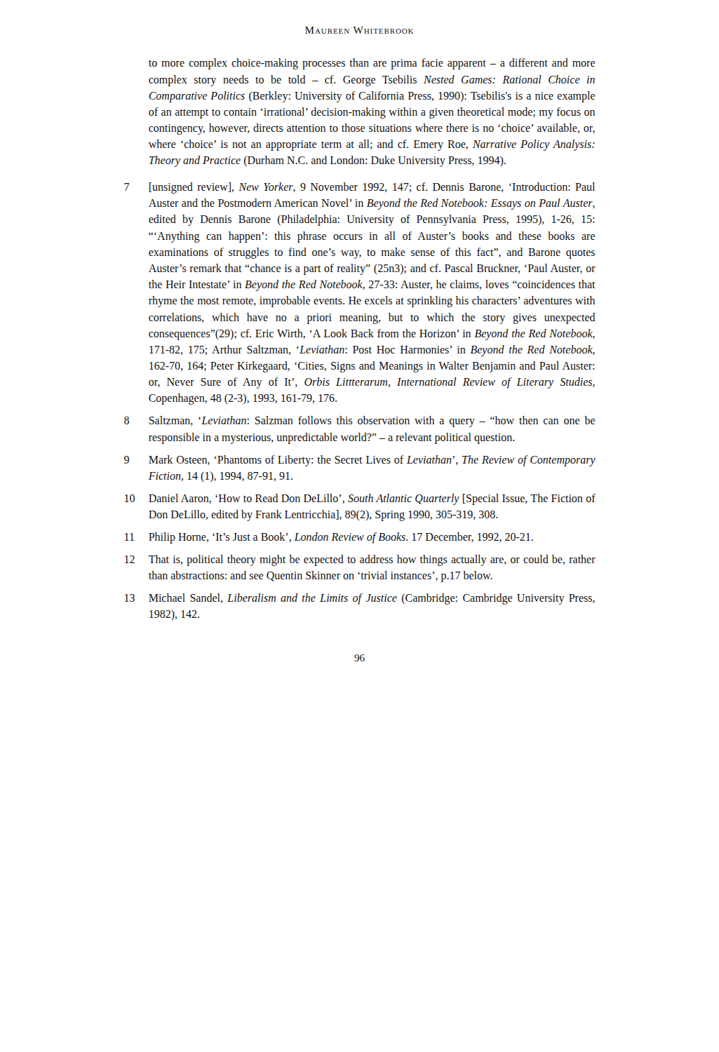Maureen Whitebrook
to more complex choice-making processes than are prima facie apparent – a different and more complex story needs to be told – cf. George Tsebilis Nested Games: Rational Choice in Comparative Politics (Berkley: University of California Press, 1990): Tsebilis's is a nice example of an attempt to contain ‘irrational’ decision-making within a given theoretical mode; my focus on contingency, however, directs attention to those situations where there is no ‘choice’ available, or, where ‘choice’ is not an appropriate term at all; and cf. Emery Roe, Narrative Policy Analysis: Theory and Practice (Durham N.C. and London: Duke University Press, 1994).
7[unsigned review], New Yorker, 9 November 1992, 147; cf. Dennis Barone, ‘Introduction: Paul Auster and the Postmodern American Novel’ in Beyond the Red Notebook: Essays on Paul Auster, edited by Dennis Barone (Philadelphia: University of Pennsylvania Press, 1995), 1-26, 15: “‘Anything can happen’: this phrase occurs in all of Auster’s books and these books are examinations of struggles to find one’s way, to make sense of this fact”, and Barone quotes Auster’s remark that “chance is a part of reality” (25n3); and cf. Pascal Bruckner, ‘Paul Auster, or the Heir Intestate’ in Beyond the Red Notebook, 27-33: Auster, he claims, loves “coincidences that rhyme the most remote, improbable events. He excels at sprinkling his characters’ adventures with correlations, which have no a priori meaning, but to which the story gives unexpected consequences”(29); cf. Eric Wirth, ‘A Look Back from the Horizon’ in Beyond the Red Notebook, 171-82, 175; Arthur Saltzman, ‘Leviathan: Post Hoc Harmonies’ in Beyond the Red Notebook, 162-70, 164; Peter Kirkegaard, ‘Cities, Signs and Meanings in Walter Benjamin and Paul Auster: or, Never Sure of Any of It’, Orbis Littterarum, International Review of Literary Studies, Copenhagen, 48 (2-3), 1993, 161-79, 176.
8 Saltzman, ‘Leviathan: Salzman follows this observation with a query – “how then can one be responsible in a mysterious, unpredictable world?” – a relevant political question.
9 Mark Osteen, ‘Phantoms of Liberty: the Secret Lives of Leviathan’, The Review of Contemporary Fiction, 14 (1), 1994, 87-91, 91.
10 Daniel Aaron, ‘How to Read Don DeLillo’, South Atlantic Quarterly [Special Issue, The Fiction of Don DeLillo, edited by Frank Lentricchia], 89(2), Spring 1990, 305-319, 308.
11 Philip Horne, ‘It’s Just a Book’, London Review of Books. 17 December, 1992, 20-21.
12 That is, political theory might be expected to address how things actually are, or could be, rather than abstractions: and see Quentin Skinner on ‘trivial instances’, p.17 below.
13 Michael Sandel, Liberalism and the Limits of Justice (Cambridge: Cambridge University Press, 1982), 142.
96